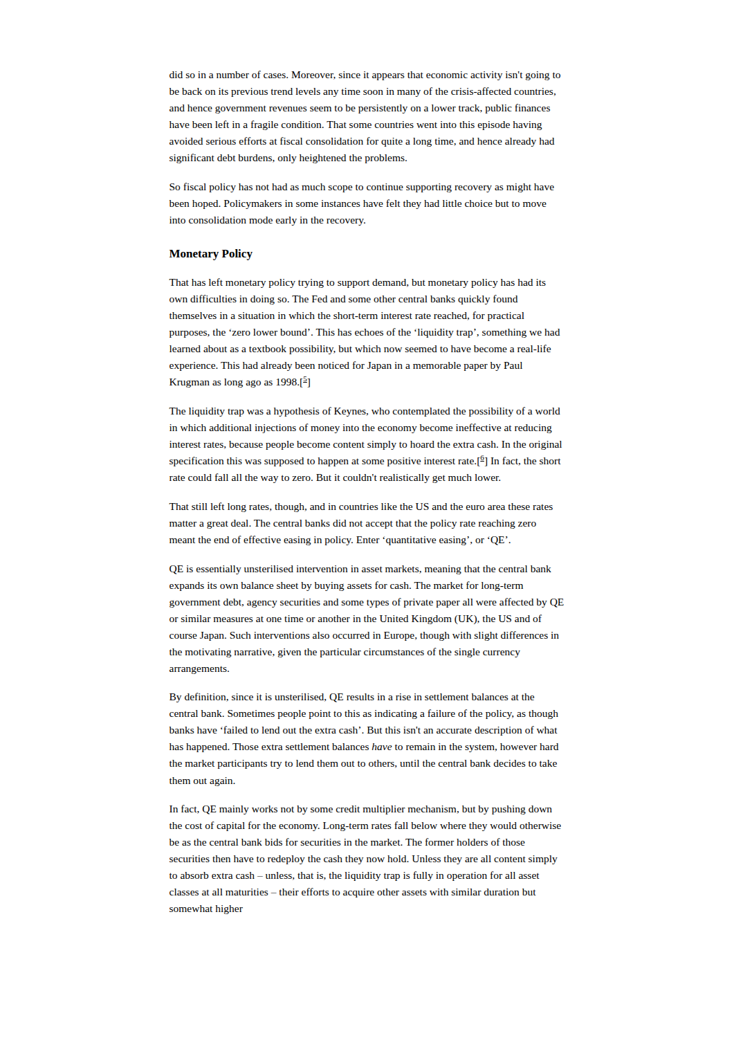did so in a number of cases. Moreover, since it appears that economic activity isn't going to be back on its previous trend levels any time soon in many of the crisis-affected countries, and hence government revenues seem to be persistently on a lower track, public finances have been left in a fragile condition. That some countries went into this episode having avoided serious efforts at fiscal consolidation for quite a long time, and hence already had significant debt burdens, only heightened the problems.
So fiscal policy has not had as much scope to continue supporting recovery as might have been hoped. Policymakers in some instances have felt they had little choice but to move into consolidation mode early in the recovery.
Monetary Policy
That has left monetary policy trying to support demand, but monetary policy has had its own difficulties in doing so. The Fed and some other central banks quickly found themselves in a situation in which the short-term interest rate reached, for practical purposes, the ‘zero lower bound’. This has echoes of the ‘liquidity trap’, something we had learned about as a textbook possibility, but which now seemed to have become a real-life experience. This had already been noticed for Japan in a memorable paper by Paul Krugman as long ago as 1998.[5]
The liquidity trap was a hypothesis of Keynes, who contemplated the possibility of a world in which additional injections of money into the economy become ineffective at reducing interest rates, because people become content simply to hoard the extra cash. In the original specification this was supposed to happen at some positive interest rate.[6] In fact, the short rate could fall all the way to zero. But it couldn't realistically get much lower.
That still left long rates, though, and in countries like the US and the euro area these rates matter a great deal. The central banks did not accept that the policy rate reaching zero meant the end of effective easing in policy. Enter ‘quantitative easing’, or ‘QE’.
QE is essentially unsterilised intervention in asset markets, meaning that the central bank expands its own balance sheet by buying assets for cash. The market for long-term government debt, agency securities and some types of private paper all were affected by QE or similar measures at one time or another in the United Kingdom (UK), the US and of course Japan. Such interventions also occurred in Europe, though with slight differences in the motivating narrative, given the particular circumstances of the single currency arrangements.
By definition, since it is unsterilised, QE results in a rise in settlement balances at the central bank. Sometimes people point to this as indicating a failure of the policy, as though banks have ‘failed to lend out the extra cash’. But this isn't an accurate description of what has happened. Those extra settlement balances have to remain in the system, however hard the market participants try to lend them out to others, until the central bank decides to take them out again.
In fact, QE mainly works not by some credit multiplier mechanism, but by pushing down the cost of capital for the economy. Long-term rates fall below where they would otherwise be as the central bank bids for securities in the market. The former holders of those securities then have to redeploy the cash they now hold. Unless they are all content simply to absorb extra cash – unless, that is, the liquidity trap is fully in operation for all asset classes at all maturities – their efforts to acquire other assets with similar duration but somewhat higher